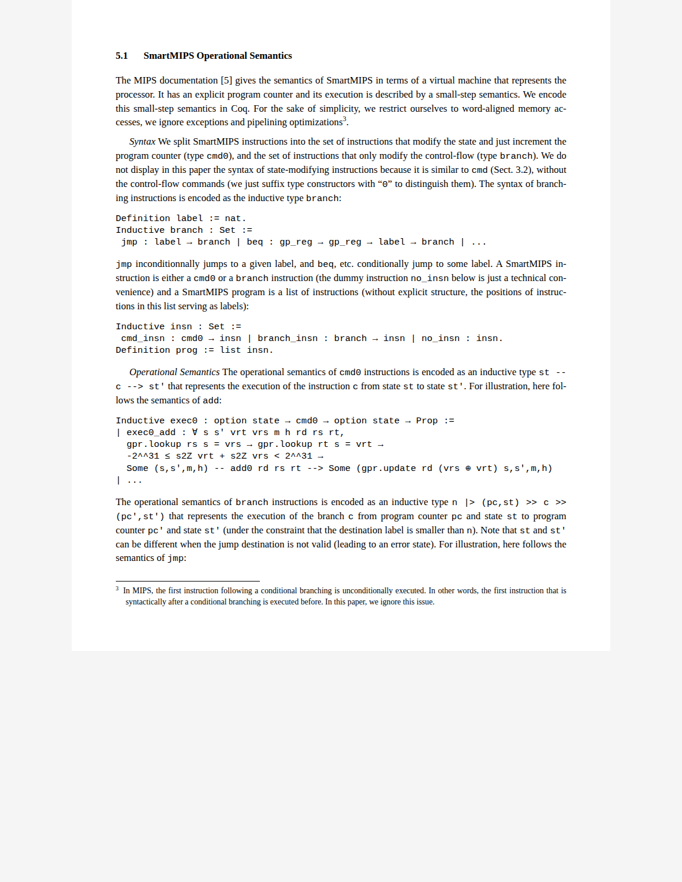5.1 SmartMIPS Operational Semantics
The MIPS documentation [5] gives the semantics of SmartMIPS in terms of a virtual machine that represents the processor. It has an explicit program counter and its execution is described by a small-step semantics. We encode this small-step semantics in Coq. For the sake of simplicity, we restrict ourselves to word-aligned memory accesses, we ignore exceptions and pipelining optimizations3.
Syntax We split SmartMIPS instructions into the set of instructions that modify the state and just increment the program counter (type cmd0), and the set of instructions that only modify the control-flow (type branch). We do not display in this paper the syntax of state-modifying instructions because it is similar to cmd (Sect. 3.2), without the control-flow commands (we just suffix type constructors with “0” to distinguish them). The syntax of branching instructions is encoded as the inductive type branch:
Definition label := nat.
Inductive branch : Set :=
 jmp : label → branch | beq : gp_reg → gp_reg → label → branch | ...
jmp inconditionnally jumps to a given label, and beq, etc. conditionally jump to some label. A SmartMIPS instruction is either a cmd0 or a branch instruction (the dummy instruction no_insn below is just a technical convenience) and a SmartMIPS program is a list of instructions (without explicit structure, the positions of instructions in this list serving as labels):
Inductive insn : Set :=
 cmd_insn : cmd0 → insn | branch_insn : branch → insn | no_insn : insn.
Definition prog := list insn.
Operational Semantics The operational semantics of cmd0 instructions is encoded as an inductive type st -- c --> st' that represents the execution of the instruction c from state st to state st'. For illustration, here follows the semantics of add:
Inductive exec0 : option state → cmd0 → option state → Prop :=
| exec0_add : ∀ s s' vrt vrs m h rd rs rt,
  gpr.lookup rs s = vrs → gpr.lookup rt s = vrt →
  -2^^31 ≤ s2Z vrt + s2Z vrs < 2^^31 →
  Some (s,s',m,h) -- add0 rd rs rt --> Some (gpr.update rd (vrs ⊕ vrt) s,s',m,h)
| ...
The operational semantics of branch instructions is encoded as an inductive type n |> (pc,st) >> c >> (pc',st') that represents the execution of the branch c from program counter pc and state st to program counter pc' and state st' (under the constraint that the destination label is smaller than n). Note that st and st' can be different when the jump destination is not valid (leading to an error state). For illustration, here follows the semantics of jmp:
3 In MIPS, the first instruction following a conditional branching is unconditionally executed. In other words, the first instruction that is syntactically after a conditional branching is executed before. In this paper, we ignore this issue.